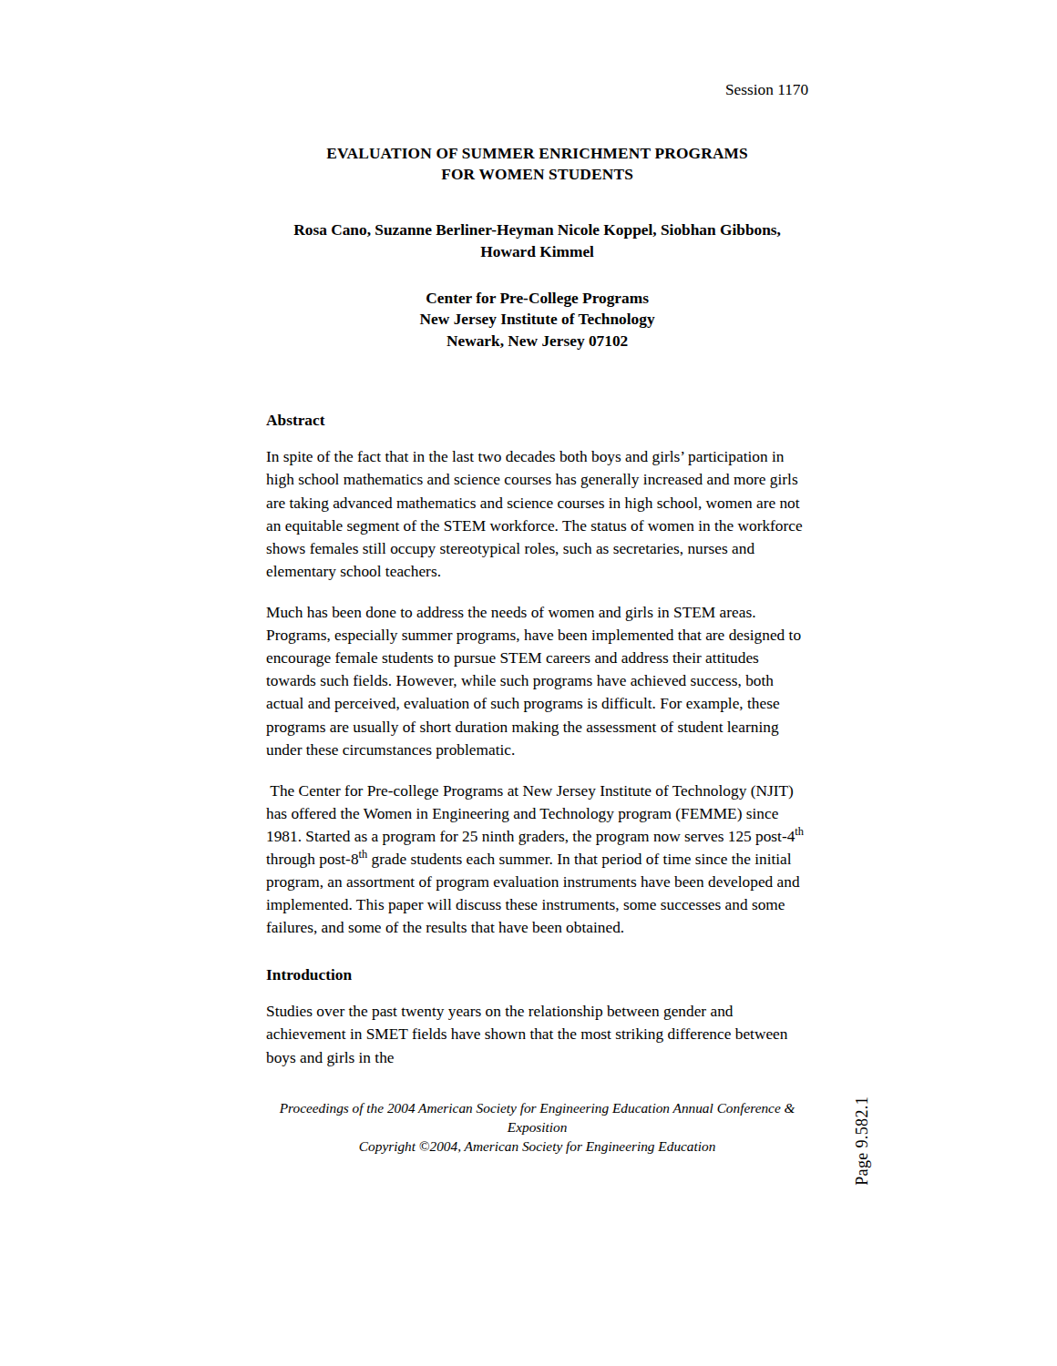Session 1170
EVALUATION OF SUMMER ENRICHMENT PROGRAMS
FOR WOMEN STUDENTS
Rosa Cano, Suzanne Berliner-Heyman Nicole Koppel, Siobhan Gibbons,
Howard Kimmel
Center for Pre-College Programs
New Jersey Institute of Technology
Newark, New Jersey 07102
Abstract
In spite of the fact that in the last two decades both boys and girls’ participation in high school mathematics and science courses has generally increased and more girls are taking advanced mathematics and science courses in high school, women are not an equitable segment of the STEM workforce. The status of women in the workforce shows females still occupy stereotypical roles, such as secretaries, nurses and elementary school teachers.
Much has been done to address the needs of women and girls in STEM areas. Programs, especially summer programs, have been implemented that are designed to encourage female students to pursue STEM careers and address their attitudes towards such fields. However, while such programs have achieved success, both actual and perceived, evaluation of such programs is difficult. For example, these programs are usually of short duration making the assessment of student learning under these circumstances problematic.
The Center for Pre-college Programs at New Jersey Institute of Technology (NJIT) has offered the Women in Engineering and Technology program (FEMME) since 1981. Started as a program for 25 ninth graders, the program now serves 125 post-4th through post-8th grade students each summer. In that period of time since the initial program, an assortment of program evaluation instruments have been developed and implemented. This paper will discuss these instruments, some successes and some failures, and some of the results that have been obtained.
Introduction
Studies over the past twenty years on the relationship between gender and achievement in SMET fields have shown that the most striking difference between boys and girls in the
Proceedings of the 2004 American Society for Engineering Education Annual Conference & Exposition
Copyright ©2004, American Society for Engineering Education
Page 9.582.1